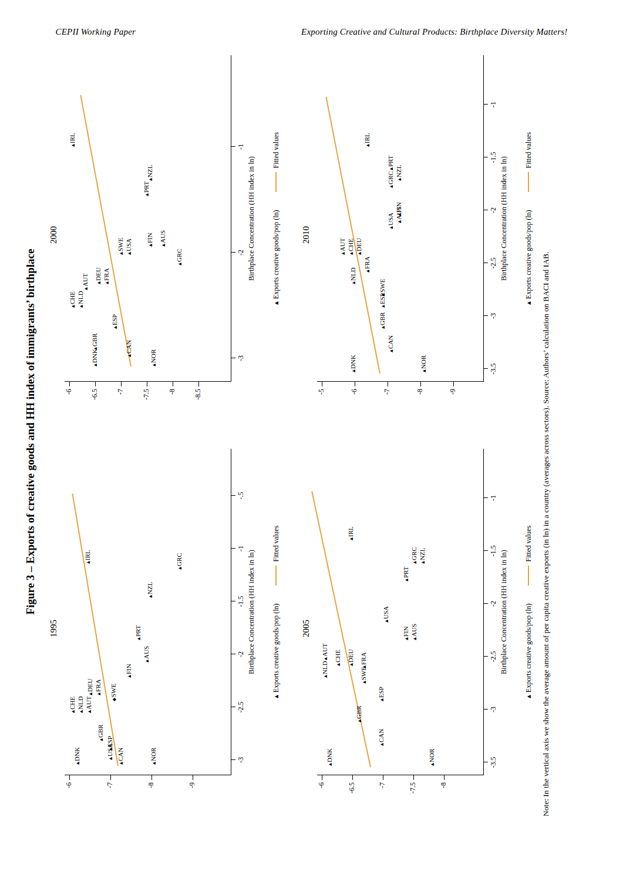CEPII Working Paper Exporting Creative and Cultural Products: Birthplace Diversity Matters!
Figure 3 – Exports of creative goods and HH index of immigrants’ birthplace
1995
-6
-7
-8
-9
-3
-2.5
-2
-1.5
-1
-.5
DNK
CHE
NLD
AUT
DEU
FRA
GBR
USA
ESP
SWE
CAN
FIN
PRT
AUS
NOR
NZL
IRL
GRC
Birthplace Concentration (HH index in ln)
Exports creative goods/pop (ln) Fitted values
2000
-6
-6.5
-7
-7.5
-8
-8.5
-3
-2
-1
DNK
GBR
CHE
NLD
AUT
DEU
FRA
ESP
CAN
SWE
USA
NOR
FIN
AUS
PRT
NZL
GRC
IRL
Birthplace Concentration (HH index in ln)
Exports creative goods/pop (ln) Fitted values
2005
-6
-6.5
-7
-7.5
-8
-3.5
-3
-2.5
-2
-1.5
-1
DNK
NLD
AUT
CHE
DEU
SWE
FRA
GBR
ESP
CAN
USA
FIN
AUS
NOR
PRT
GRC
NZL
IRL
Birthplace Concentration (HH index in ln)
Exports creative goods/pop (ln) Fitted values
2010
-5
-6
-7
-8
-9
-3.5
-3
-2.5
-2
-1.5
-1
DNK
NLD
AUT
CHE
DEU
FRA
GBR
ESP
SWE
CAN
USA
AUS
FIN
NOR
GRC
PRT
NZL
IRL
Birthplace Concentration (HH index in ln)
Exports creative goods/pop (ln) Fitted values
Note: In the vertical axis we show the average amount of per capita creative exports (in ln) in a country (averages across sectors). Source: Authors’ calculation on BACI and IAB.